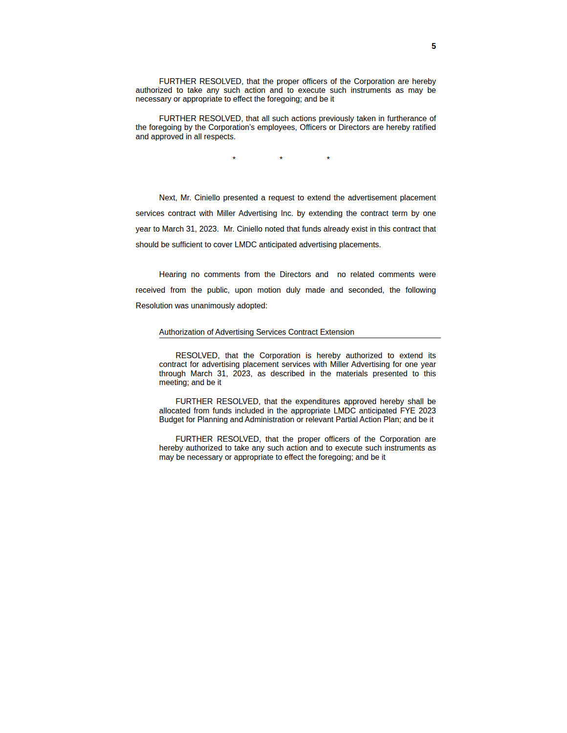5
FURTHER RESOLVED, that the proper officers of the Corporation are hereby authorized to take any such action and to execute such instruments as may be necessary or appropriate to effect the foregoing; and be it
FURTHER RESOLVED, that all such actions previously taken in furtherance of the foregoing by the Corporation’s employees, Officers or Directors are hereby ratified and approved in all respects.
* * *
Next, Mr. Ciniello presented a request to extend the advertisement placement services contract with Miller Advertising Inc. by extending the contract term by one year to March 31, 2023. Mr. Ciniello noted that funds already exist in this contract that should be sufficient to cover LMDC anticipated advertising placements.
Hearing no comments from the Directors and no related comments were received from the public, upon motion duly made and seconded, the following Resolution was unanimously adopted:
Authorization of Advertising Services Contract Extension
RESOLVED, that the Corporation is hereby authorized to extend its contract for advertising placement services with Miller Advertising for one year through March 31, 2023, as described in the materials presented to this meeting; and be it
FURTHER RESOLVED, that the expenditures approved hereby shall be allocated from funds included in the appropriate LMDC anticipated FYE 2023 Budget for Planning and Administration or relevant Partial Action Plan; and be it
FURTHER RESOLVED, that the proper officers of the Corporation are hereby authorized to take any such action and to execute such instruments as may be necessary or appropriate to effect the foregoing; and be it